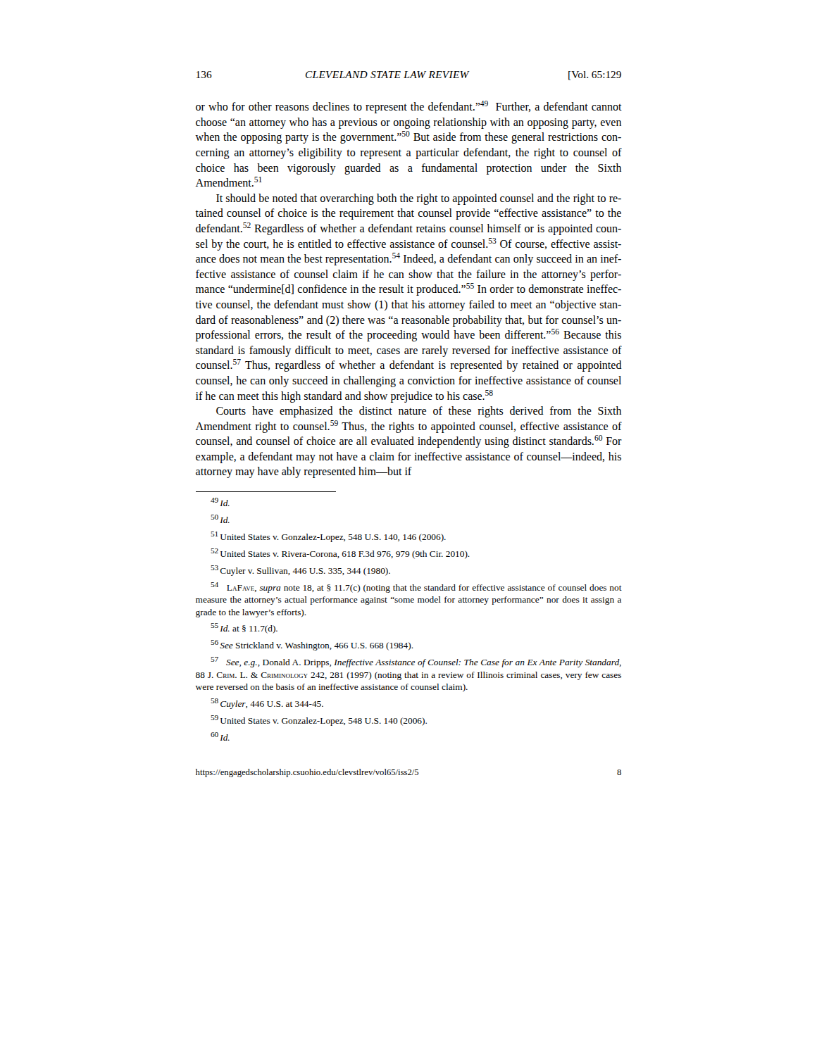136 CLEVELAND STATE LAW REVIEW [Vol. 65:129
or who for other reasons declines to represent the defendant.”49 Further, a defendant cannot choose “an attorney who has a previous or ongoing relationship with an opposing party, even when the opposing party is the government.”50 But aside from these general restrictions concerning an attorney’s eligibility to represent a particular defendant, the right to counsel of choice has been vigorously guarded as a fundamental protection under the Sixth Amendment.51
It should be noted that overarching both the right to appointed counsel and the right to retained counsel of choice is the requirement that counsel provide “effective assistance” to the defendant.52 Regardless of whether a defendant retains counsel himself or is appointed counsel by the court, he is entitled to effective assistance of counsel.53 Of course, effective assistance does not mean the best representation.54 Indeed, a defendant can only succeed in an ineffective assistance of counsel claim if he can show that the failure in the attorney’s performance “undermine[d] confidence in the result it produced.”55 In order to demonstrate ineffective counsel, the defendant must show (1) that his attorney failed to meet an “objective standard of reasonableness” and (2) there was “a reasonable probability that, but for counsel’s unprofessional errors, the result of the proceeding would have been different.”56 Because this standard is famously difficult to meet, cases are rarely reversed for ineffective assistance of counsel.57 Thus, regardless of whether a defendant is represented by retained or appointed counsel, he can only succeed in challenging a conviction for ineffective assistance of counsel if he can meet this high standard and show prejudice to his case.58
Courts have emphasized the distinct nature of these rights derived from the Sixth Amendment right to counsel.59 Thus, the rights to appointed counsel, effective assistance of counsel, and counsel of choice are all evaluated independently using distinct standards.60 For example, a defendant may not have a claim for ineffective assistance of counsel—indeed, his attorney may have ably represented him—but if
49 Id.
50 Id.
51 United States v. Gonzalez-Lopez, 548 U.S. 140, 146 (2006).
52 United States v. Rivera-Corona, 618 F.3d 976, 979 (9th Cir. 2010).
53 Cuyler v. Sullivan, 446 U.S. 335, 344 (1980).
54 LaFave, supra note 18, at § 11.7(c) (noting that the standard for effective assistance of counsel does not measure the attorney’s actual performance against “some model for attorney performance” nor does it assign a grade to the lawyer’s efforts).
55 Id. at § 11.7(d).
56 See Strickland v. Washington, 466 U.S. 668 (1984).
57 See, e.g., Donald A. Dripps, Ineffective Assistance of Counsel: The Case for an Ex Ante Parity Standard, 88 J. Crim. L. & Criminology 242, 281 (1997) (noting that in a review of Illinois criminal cases, very few cases were reversed on the basis of an ineffective assistance of counsel claim).
58 Cuyler, 446 U.S. at 344-45.
59 United States v. Gonzalez-Lopez, 548 U.S. 140 (2006).
60 Id.
https://engagedscholarship.csuohio.edu/clevstlrev/vol65/iss2/5 8